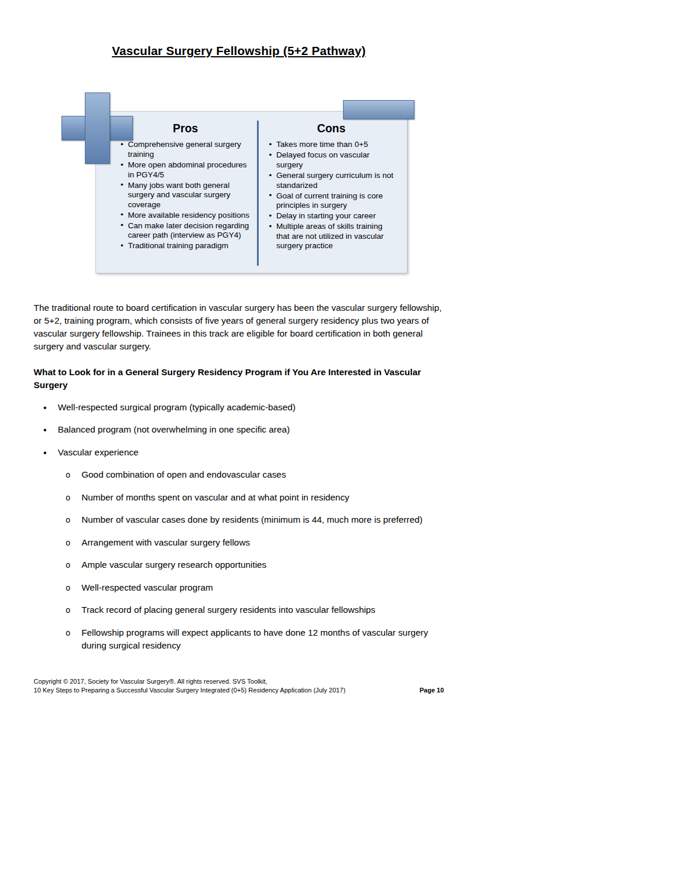Vascular Surgery Fellowship (5+2 Pathway)
Pros
Comprehensive general surgery training
More open abdominal procedures in PGY4/5
Many jobs want both general surgery and vascular surgery coverage
More available residency positions
Can make later decision regarding career path (interview as PGY4)
Traditional training paradigm
Cons
Takes more time than 0+5
Delayed focus on vascular surgery
General surgery curriculum is not standarized
Goal of current training is core principles in surgery
Delay in starting your career
Multiple areas of skills training that are not utilized in vascular surgery practice
The traditional route to board certification in vascular surgery has been the vascular surgery fellowship, or 5+2, training program, which consists of five years of general surgery residency plus two years of vascular surgery fellowship. Trainees in this track are eligible for board certification in both general surgery and vascular surgery.
What to Look for in a General Surgery Residency Program if You Are Interested in Vascular Surgery
Well-respected surgical program (typically academic-based)
Balanced program (not overwhelming in one specific area)
Vascular experience
Good combination of open and endovascular cases
Number of months spent on vascular and at what point in residency
Number of vascular cases done by residents (minimum is 44, much more is preferred)
Arrangement with vascular surgery fellows
Ample vascular surgery research opportunities
Well-respected vascular program
Track record of placing general surgery residents into vascular fellowships
Fellowship programs will expect applicants to have done 12 months of vascular surgery during surgical residency
Copyright © 2017, Society for Vascular Surgery®. All rights reserved. SVS Toolkit,
10 Key Steps to Preparing a Successful Vascular Surgery Integrated (0+5) Residency Application (July 2017) Page 10